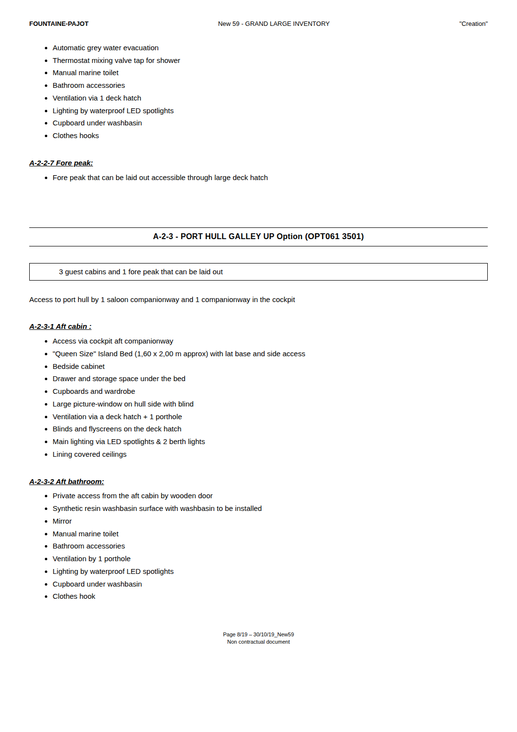FOUNTAINE-PAJOT
New 59 - GRAND LARGE INVENTORY
"Creation"
Automatic grey water evacuation
Thermostat mixing valve tap for shower
Manual marine toilet
Bathroom accessories
Ventilation via 1 deck hatch
Lighting by waterproof LED spotlights
Cupboard under washbasin
Clothes hooks
A-2-2-7 Fore peak:
Fore peak that can be laid out accessible through large deck hatch
A-2-3 - PORT HULL GALLEY UP Option (OPT061 3501)
3 guest cabins and 1 fore peak that can be laid out
Access to port hull by 1 saloon companionway and 1 companionway in the cockpit
A-2-3-1 Aft cabin :
Access via cockpit aft companionway
"Queen Size" Island Bed (1,60 x 2,00 m approx) with lat base and side access
Bedside cabinet
Drawer and storage space under the bed
Cupboards and wardrobe
Large picture-window on hull side with blind
Ventilation via a deck hatch + 1 porthole
Blinds and flyscreens on the deck hatch
Main lighting via LED spotlights & 2 berth lights
Lining covered ceilings
A-2-3-2 Aft bathroom:
Private access from the aft cabin by wooden door
Synthetic resin washbasin surface with washbasin to be installed
Mirror
Manual marine toilet
Bathroom accessories
Ventilation by 1 porthole
Lighting by waterproof LED spotlights
Cupboard under washbasin
Clothes hook
Page 8/19 – 30/10/19_New59
Non contractual document